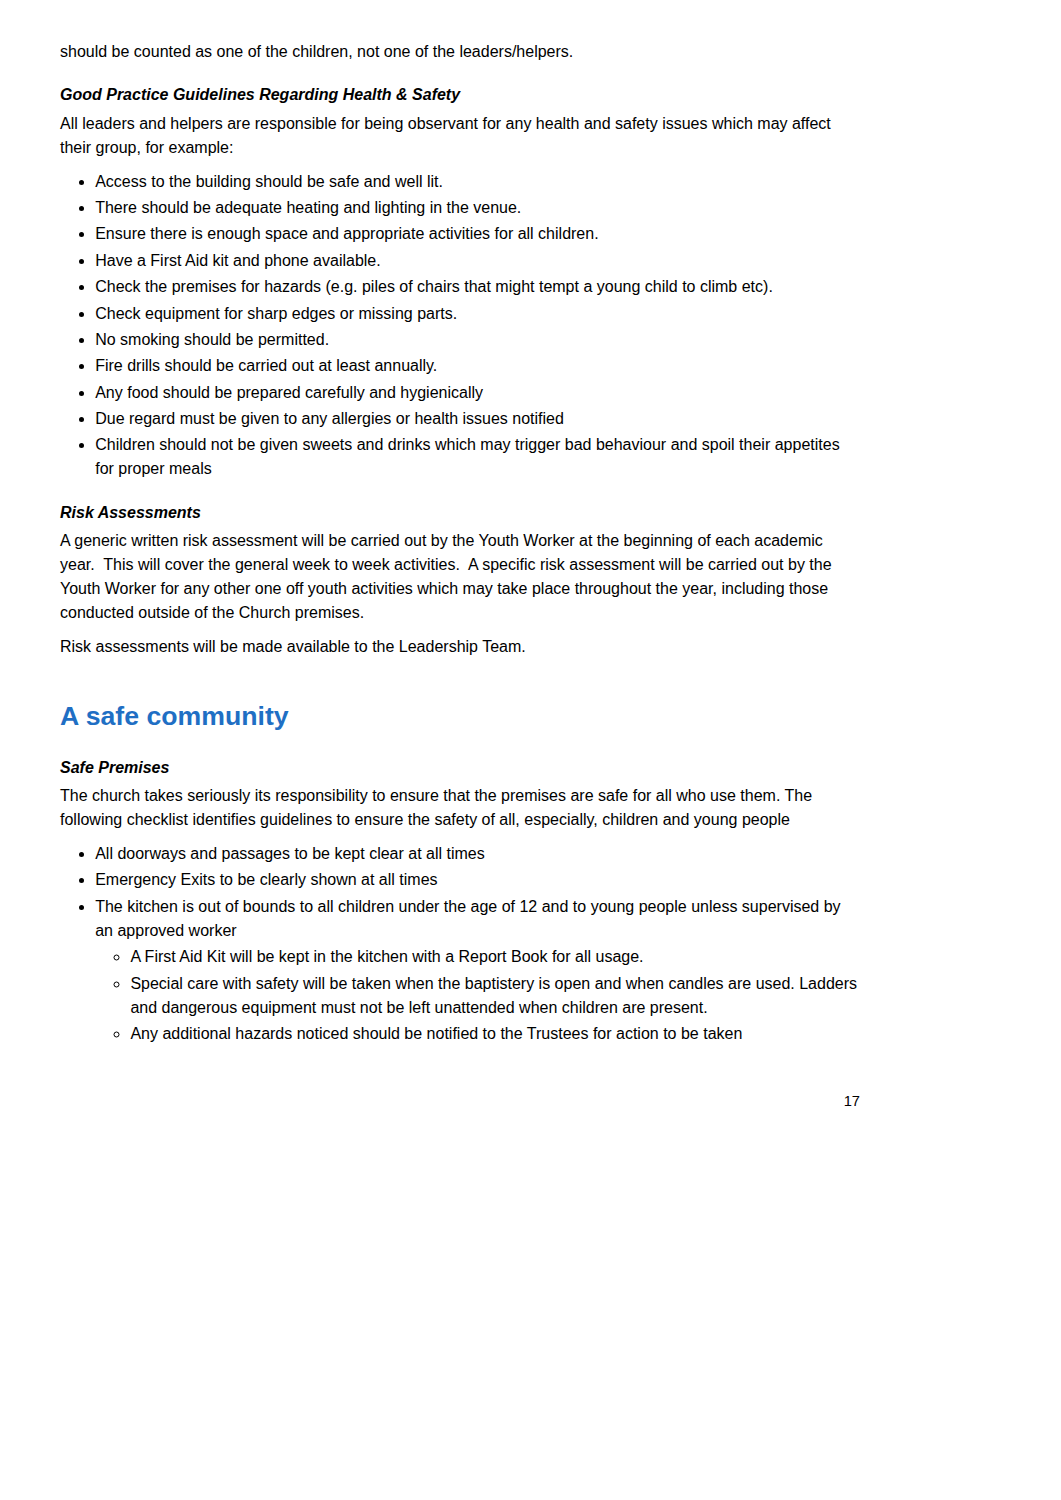should be counted as one of the children, not one of the leaders/helpers.
Good Practice Guidelines Regarding Health & Safety
All leaders and helpers are responsible for being observant for any health and safety issues which may affect their group, for example:
Access to the building should be safe and well lit.
There should be adequate heating and lighting in the venue.
Ensure there is enough space and appropriate activities for all children.
Have a First Aid kit and phone available.
Check the premises for hazards (e.g. piles of chairs that might tempt a young child to climb etc).
Check equipment for sharp edges or missing parts.
No smoking should be permitted.
Fire drills should be carried out at least annually.
Any food should be prepared carefully and hygienically
Due regard must be given to any allergies or health issues notified
Children should not be given sweets and drinks which may trigger bad behaviour and spoil their appetites for proper meals
Risk Assessments
A generic written risk assessment will be carried out by the Youth Worker at the beginning of each academic year. This will cover the general week to week activities. A specific risk assessment will be carried out by the Youth Worker for any other one off youth activities which may take place throughout the year, including those conducted outside of the Church premises.
Risk assessments will be made available to the Leadership Team.
A safe community
Safe Premises
The church takes seriously its responsibility to ensure that the premises are safe for all who use them. The following checklist identifies guidelines to ensure the safety of all, especially, children and young people
All doorways and passages to be kept clear at all times
Emergency Exits to be clearly shown at all times
The kitchen is out of bounds to all children under the age of 12 and to young people unless supervised by an approved worker
A First Aid Kit will be kept in the kitchen with a Report Book for all usage.
Special care with safety will be taken when the baptistery is open and when candles are used. Ladders and dangerous equipment must not be left unattended when children are present.
Any additional hazards noticed should be notified to the Trustees for action to be taken
17